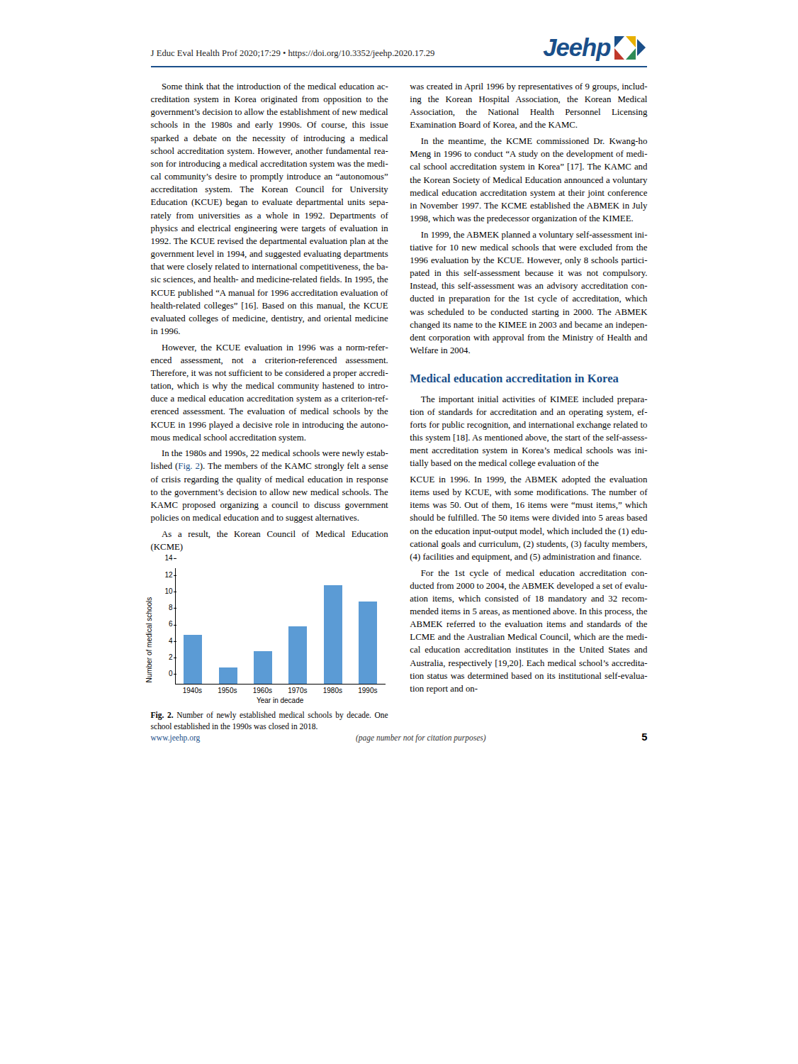J Educ Eval Health Prof 2020;17:29 • https://doi.org/10.3352/jeehp.2020.17.29
Jeehp
Some think that the introduction of the medical education accreditation system in Korea originated from opposition to the government’s decision to allow the establishment of new medical schools in the 1980s and early 1990s. Of course, this issue sparked a debate on the necessity of introducing a medical school accreditation system. However, another fundamental reason for introducing a medical accreditation system was the medical community’s desire to promptly introduce an “autonomous” accreditation system. The Korean Council for University Education (KCUE) began to evaluate departmental units separately from universities as a whole in 1992. Departments of physics and electrical engineering were targets of evaluation in 1992. The KCUE revised the departmental evaluation plan at the government level in 1994, and suggested evaluating departments that were closely related to international competitiveness, the basic sciences, and health- and medicine-related fields. In 1995, the KCUE published “A manual for 1996 accreditation evaluation of health-related colleges” [16]. Based on this manual, the KCUE evaluated colleges of medicine, dentistry, and oriental medicine in 1996.
However, the KCUE evaluation in 1996 was a norm-referenced assessment, not a criterion-referenced assessment. Therefore, it was not sufficient to be considered a proper accreditation, which is why the medical community hastened to introduce a medical education accreditation system as a criterion-referenced assessment. The evaluation of medical schools by the KCUE in 1996 played a decisive role in introducing the autonomous medical school accreditation system.
In the 1980s and 1990s, 22 medical schools were newly established (Fig. 2). The members of the KAMC strongly felt a sense of crisis regarding the quality of medical education in response to the government’s decision to allow new medical schools. The KAMC proposed organizing a council to discuss government policies on medical education and to suggest alternatives.
As a result, the Korean Council of Medical Education (KCME)
Number of medical schools
14
12
10
8
6
4
2
0
1940s 1950s 1960s 1970s 1980s 1990s
Year in decade
Fig. 2. Number of newly established medical schools by decade. One school established in the 1990s was closed in 2018.
was created in April 1996 by representatives of 9 groups, including the Korean Hospital Association, the Korean Medical Association, the National Health Personnel Licensing Examination Board of Korea, and the KAMC.
In the meantime, the KCME commissioned Dr. Kwang-ho Meng in 1996 to conduct “A study on the development of medical school accreditation system in Korea” [17]. The KAMC and the Korean Society of Medical Education announced a voluntary medical education accreditation system at their joint conference in November 1997. The KCME established the ABMEK in July 1998, which was the predecessor organization of the KIMEE.
In 1999, the ABMEK planned a voluntary self-assessment initiative for 10 new medical schools that were excluded from the 1996 evaluation by the KCUE. However, only 8 schools participated in this self-assessment because it was not compulsory. Instead, this self-assessment was an advisory accreditation conducted in preparation for the 1st cycle of accreditation, which was scheduled to be conducted starting in 2000. The ABMEK changed its name to the KIMEE in 2003 and became an independent corporation with approval from the Ministry of Health and Welfare in 2004.
Medical education accreditation in Korea
The important initial activities of KIMEE included preparation of standards for accreditation and an operating system, efforts for public recognition, and international exchange related to this system [18]. As mentioned above, the start of the self-assessment accreditation system in Korea’s medical schools was initially based on the medical college evaluation of the
KCUE in 1996. In 1999, the ABMEK adopted the evaluation items used by KCUE, with some modifications. The number of items was 50. Out of them, 16 items were “must items,” which should be fulfilled. The 50 items were divided into 5 areas based on the education input-output model, which included the (1) educational goals and curriculum, (2) students, (3) faculty members, (4) facilities and equipment, and (5) administration and finance.
For the 1st cycle of medical education accreditation conducted from 2000 to 2004, the ABMEK developed a set of evaluation items, which consisted of 18 mandatory and 32 recommended items in 5 areas, as mentioned above. In this process, the ABMEK referred to the evaluation items and standards of the LCME and the Australian Medical Council, which are the medical education accreditation institutes in the United States and Australia, respectively [19,20]. Each medical school’s accreditation status was determined based on its institutional self-evaluation report and on-
www.jeehp.org (page number not for citation purposes) 5